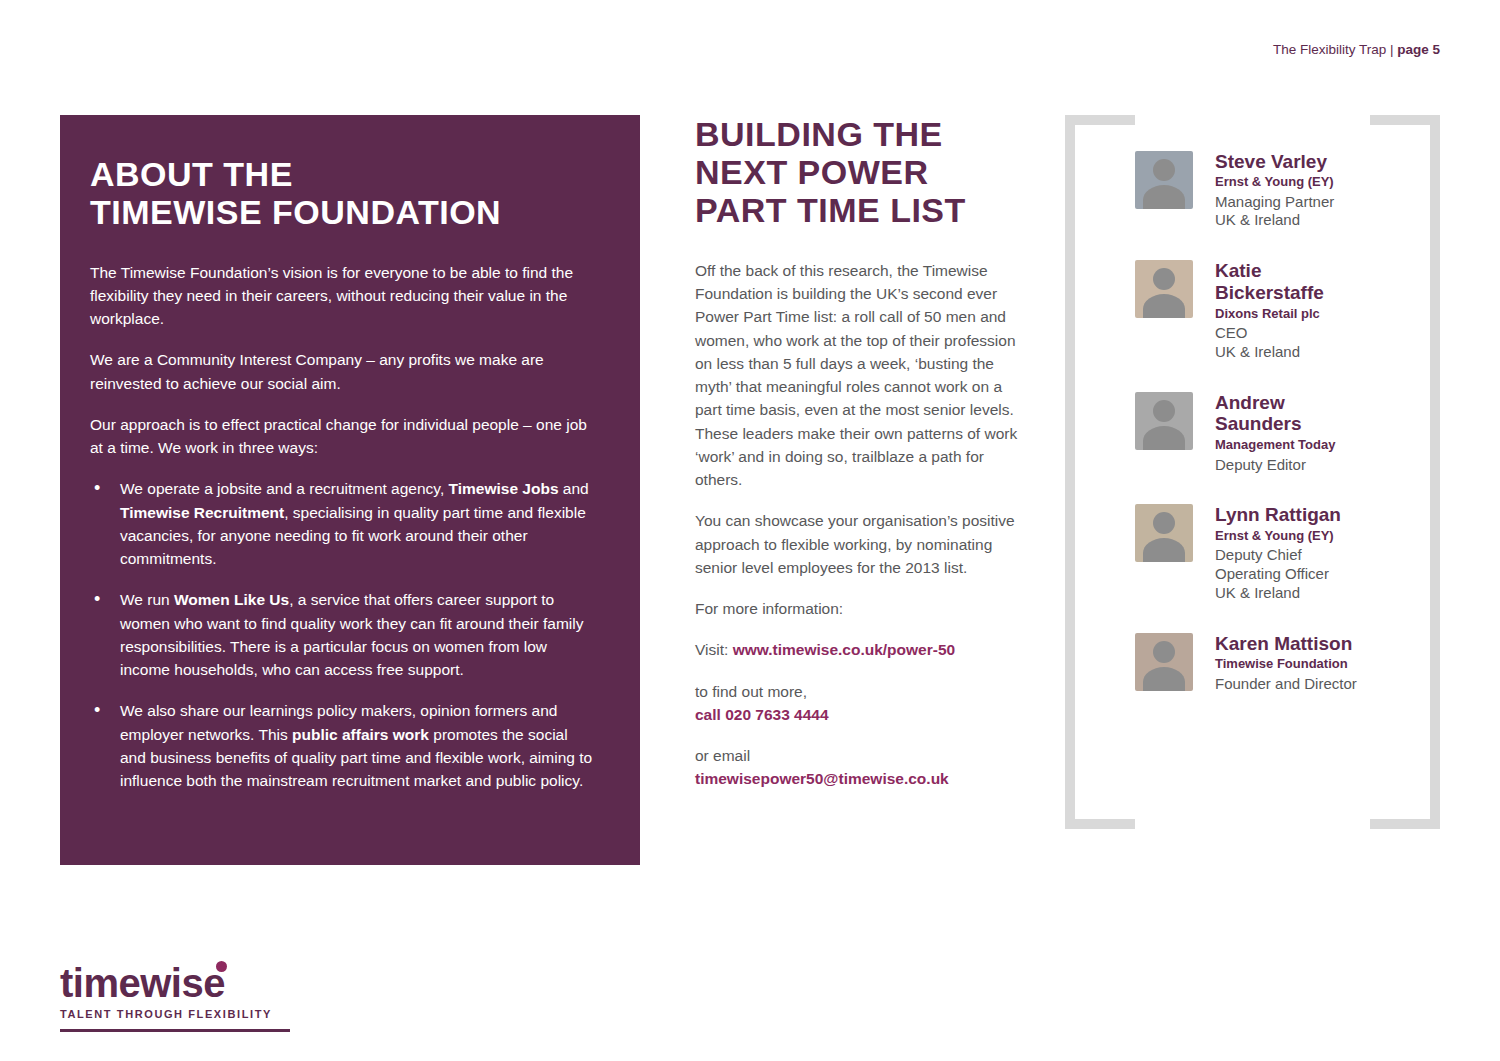The Flexibility Trap | page 5
About the
Timewise Foundation
The Timewise Foundation’s vision is for everyone to be able to find the flexibility they need in their careers, without reducing their value in the workplace.
We are a Community Interest Company – any profits we make are reinvested to achieve our social aim.
Our approach is to effect practical change for individual people – one job at a time. We work in three ways:
We operate a jobsite and a recruitment agency, Timewise Jobs and Timewise Recruitment, specialising in quality part time and flexible vacancies, for anyone needing to fit work around their other commitments.
We run Women Like Us, a service that offers career support to women who want to find quality work they can fit around their family responsibilities. There is a particular focus on women from low income households, who can access free support.
We also share our learnings policy makers, opinion formers and employer networks. This public affairs work promotes the social and business benefits of quality part time and flexible work, aiming to influence both the mainstream recruitment market and public policy.
Building the
next Power
Part Time list
Off the back of this research, the Timewise Foundation is building the UK’s second ever Power Part Time list: a roll call of 50 men and women, who work at the top of their profession on less than 5 full days a week, ‘busting the myth’ that meaningful roles cannot work on a part time basis, even at the most senior levels. These leaders make their own patterns of work ‘work’ and in doing so, trailblaze a path for others.
You can showcase your organisation’s positive approach to flexible working, by nominating senior level employees for the 2013 list.
For more information:
Visit: www.timewise.co.uk/power-50
to find out more,
call 020 7633 4444
or email
timewisepower50@timewise.co.uk
Steve Varley
Ernst & Young (EY)
Managing Partner
UK & Ireland
Katie Bickerstaffe
Dixons Retail plc
CEO
UK & Ireland
Andrew Saunders
Management Today
Deputy Editor
Lynn Rattigan
Ernst & Young (EY)
Deputy Chief
Operating Officer
UK & Ireland
Karen Mattison
Timewise Foundation
Founder and Director
timewise
Talent through flexibility